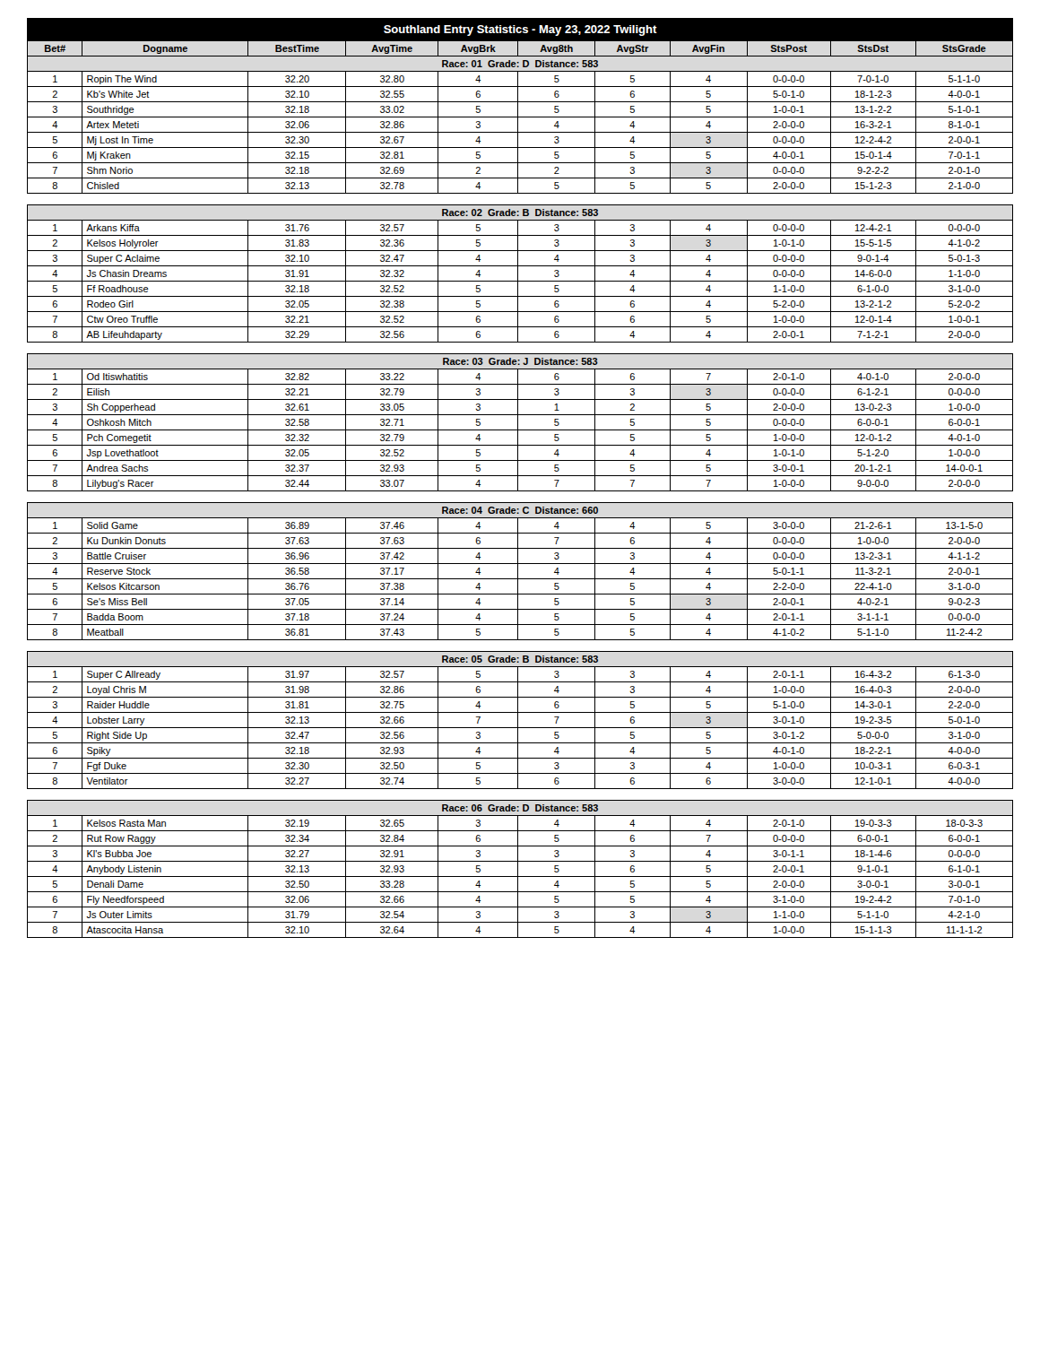Southland Entry Statistics - May 23, 2022 Twilight
| Bet# | Dogname | BestTime | AvgTime | AvgBrk | Avg8th | AvgStr | AvgFin | StsPost | StsDst | StsGrade |
| --- | --- | --- | --- | --- | --- | --- | --- | --- | --- | --- |
| Race: 01 Grade: D Distance: 583 |
| 1 | Ropin The Wind | 32.20 | 32.80 | 4 | 5 | 5 | 4 | 0-0-0-0 | 7-0-1-0 | 5-1-1-0 |
| 2 | Kb's White Jet | 32.10 | 32.55 | 6 | 6 | 6 | 5 | 5-0-1-0 | 18-1-2-3 | 4-0-0-1 |
| 3 | Southridge | 32.18 | 33.02 | 5 | 5 | 5 | 5 | 1-0-0-1 | 13-1-2-2 | 5-1-0-1 |
| 4 | Artex Meteti | 32.06 | 32.86 | 3 | 4 | 4 | 4 | 2-0-0-0 | 16-3-2-1 | 8-1-0-1 |
| 5 | Mj Lost In Time | 32.30 | 32.67 | 4 | 3 | 4 | 3 | 0-0-0-0 | 12-2-4-2 | 2-0-0-1 |
| 6 | Mj Kraken | 32.15 | 32.81 | 5 | 5 | 5 | 5 | 4-0-0-1 | 15-0-1-4 | 7-0-1-1 |
| 7 | Shm Norio | 32.18 | 32.69 | 2 | 2 | 3 | 3 | 0-0-0-0 | 9-2-2-2 | 2-0-1-0 |
| 8 | Chisled | 32.13 | 32.78 | 4 | 5 | 5 | 5 | 2-0-0-0 | 15-1-2-3 | 2-1-0-0 |
| Race: 02 Grade: B Distance: 583 |
| 1 | Arkans Kiffa | 31.76 | 32.57 | 5 | 3 | 3 | 4 | 0-0-0-0 | 12-4-2-1 | 0-0-0-0 |
| 2 | Kelsos Holyroler | 31.83 | 32.36 | 5 | 3 | 3 | 3 | 1-0-1-0 | 15-5-1-5 | 4-1-0-2 |
| 3 | Super C Aclaime | 32.10 | 32.47 | 4 | 4 | 3 | 4 | 0-0-0-0 | 9-0-1-4 | 5-0-1-3 |
| 4 | Js Chasin Dreams | 31.91 | 32.32 | 4 | 3 | 4 | 4 | 0-0-0-0 | 14-6-0-0 | 1-1-0-0 |
| 5 | Ff Roadhouse | 32.18 | 32.52 | 5 | 5 | 4 | 4 | 1-1-0-0 | 6-1-0-0 | 3-1-0-0 |
| 6 | Rodeo Girl | 32.05 | 32.38 | 5 | 6 | 6 | 4 | 5-2-0-0 | 13-2-1-2 | 5-2-0-2 |
| 7 | Ctw Oreo Truffle | 32.21 | 32.52 | 6 | 6 | 6 | 5 | 1-0-0-0 | 12-0-1-4 | 1-0-0-1 |
| 8 | AB Lifeuhdaparty | 32.29 | 32.56 | 6 | 6 | 4 | 4 | 2-0-0-1 | 7-1-2-1 | 2-0-0-0 |
| Race: 03 Grade: J Distance: 583 |
| 1 | Od Itiswhatitis | 32.82 | 33.22 | 4 | 6 | 6 | 7 | 2-0-1-0 | 4-0-1-0 | 2-0-0-0 |
| 2 | Eilish | 32.21 | 32.79 | 3 | 3 | 3 | 3 | 0-0-0-0 | 6-1-2-1 | 0-0-0-0 |
| 3 | Sh Copperhead | 32.61 | 33.05 | 3 | 1 | 2 | 5 | 2-0-0-0 | 13-0-2-3 | 1-0-0-0 |
| 4 | Oshkosh Mitch | 32.58 | 32.71 | 5 | 5 | 5 | 5 | 0-0-0-0 | 6-0-0-1 | 6-0-0-1 |
| 5 | Pch Comegetit | 32.32 | 32.79 | 4 | 5 | 5 | 5 | 1-0-0-0 | 12-0-1-2 | 4-0-1-0 |
| 6 | Jsp Lovethatloot | 32.05 | 32.52 | 5 | 4 | 4 | 4 | 1-0-1-0 | 5-1-2-0 | 1-0-0-0 |
| 7 | Andrea Sachs | 32.37 | 32.93 | 5 | 5 | 5 | 5 | 3-0-0-1 | 20-1-2-1 | 14-0-0-1 |
| 8 | Lilybug's Racer | 32.44 | 33.07 | 4 | 7 | 7 | 7 | 1-0-0-0 | 9-0-0-0 | 2-0-0-0 |
| Race: 04 Grade: C Distance: 660 |
| 1 | Solid Game | 36.89 | 37.46 | 4 | 4 | 4 | 5 | 3-0-0-0 | 21-2-6-1 | 13-1-5-0 |
| 2 | Ku Dunkin Donuts | 37.63 | 37.63 | 6 | 7 | 6 | 4 | 0-0-0-0 | 1-0-0-0 | 2-0-0-0 |
| 3 | Battle Cruiser | 36.96 | 37.42 | 4 | 3 | 3 | 4 | 0-0-0-0 | 13-2-3-1 | 4-1-1-2 |
| 4 | Reserve Stock | 36.58 | 37.17 | 4 | 4 | 4 | 4 | 5-0-1-1 | 11-3-2-1 | 2-0-0-1 |
| 5 | Kelsos Kitcarson | 36.76 | 37.38 | 4 | 5 | 5 | 4 | 2-2-0-0 | 22-4-1-0 | 3-1-0-0 |
| 6 | Se's Miss Bell | 37.05 | 37.14 | 4 | 5 | 5 | 3 | 2-0-0-1 | 4-0-2-1 | 9-0-2-3 |
| 7 | Badda Boom | 37.18 | 37.24 | 4 | 5 | 5 | 4 | 2-0-1-1 | 3-1-1-1 | 0-0-0-0 |
| 8 | Meatball | 36.81 | 37.43 | 5 | 5 | 5 | 4 | 4-1-0-2 | 5-1-1-0 | 11-2-4-2 |
| Race: 05 Grade: B Distance: 583 |
| 1 | Super C Allready | 31.97 | 32.57 | 5 | 3 | 3 | 4 | 2-0-1-1 | 16-4-3-2 | 6-1-3-0 |
| 2 | Loyal Chris M | 31.98 | 32.86 | 6 | 4 | 3 | 4 | 1-0-0-0 | 16-4-0-3 | 2-0-0-0 |
| 3 | Raider Huddle | 31.81 | 32.75 | 4 | 6 | 5 | 5 | 5-1-0-0 | 14-3-0-1 | 2-2-0-0 |
| 4 | Lobster Larry | 32.13 | 32.66 | 7 | 7 | 6 | 3 | 3-0-1-0 | 19-2-3-5 | 5-0-1-0 |
| 5 | Right Side Up | 32.47 | 32.56 | 3 | 5 | 5 | 5 | 3-0-1-2 | 5-0-0-0 | 3-1-0-0 |
| 6 | Spiky | 32.18 | 32.93 | 4 | 4 | 4 | 5 | 4-0-1-0 | 18-2-2-1 | 4-0-0-0 |
| 7 | Fgf Duke | 32.30 | 32.50 | 5 | 3 | 3 | 4 | 1-0-0-0 | 10-0-3-1 | 6-0-3-1 |
| 8 | Ventilator | 32.27 | 32.74 | 5 | 6 | 6 | 6 | 3-0-0-0 | 12-1-0-1 | 4-0-0-0 |
| Race: 06 Grade: D Distance: 583 |
| 1 | Kelsos Rasta Man | 32.19 | 32.65 | 3 | 4 | 4 | 4 | 2-0-1-0 | 19-0-3-3 | 18-0-3-3 |
| 2 | Rut Row Raggy | 32.34 | 32.84 | 6 | 5 | 6 | 7 | 0-0-0-0 | 6-0-0-1 | 6-0-0-1 |
| 3 | Kl's Bubba Joe | 32.27 | 32.91 | 3 | 3 | 3 | 4 | 3-0-1-1 | 18-1-4-6 | 0-0-0-0 |
| 4 | Anybody Listenin | 32.13 | 32.93 | 5 | 5 | 6 | 5 | 2-0-0-1 | 9-1-0-1 | 6-1-0-1 |
| 5 | Denali Dame | 32.50 | 33.28 | 4 | 4 | 5 | 5 | 2-0-0-0 | 3-0-0-1 | 3-0-0-1 |
| 6 | Fly Needforspeed | 32.06 | 32.66 | 4 | 5 | 5 | 4 | 3-1-0-0 | 19-2-4-2 | 7-0-1-0 |
| 7 | Js Outer Limits | 31.79 | 32.54 | 3 | 3 | 3 | 3 | 1-1-0-0 | 5-1-1-0 | 4-2-1-0 |
| 8 | Atascocita Hansa | 32.10 | 32.64 | 4 | 5 | 4 | 4 | 1-0-0-0 | 15-1-1-3 | 11-1-1-2 |